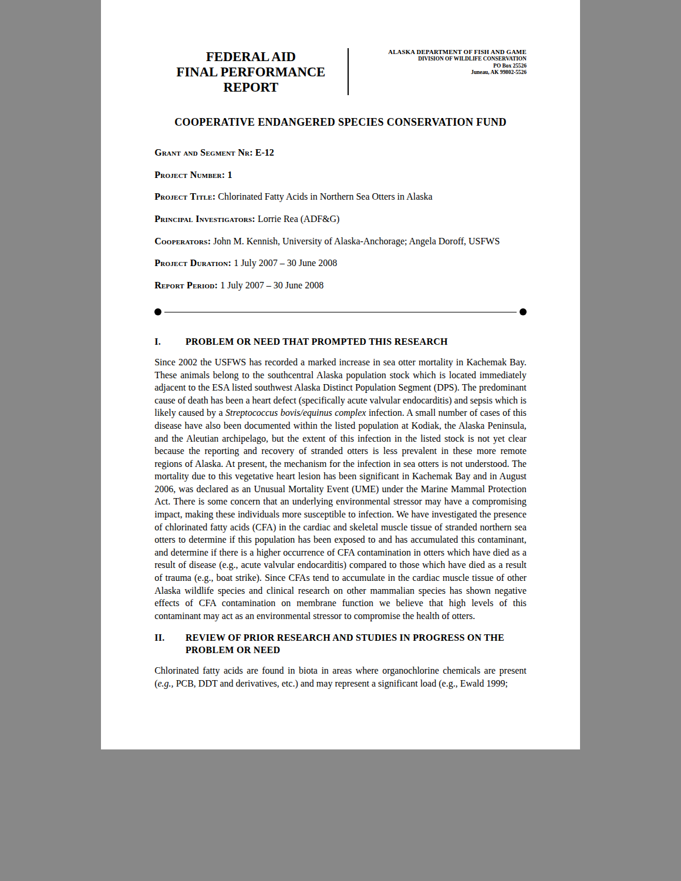FEDERAL AID
FINAL PERFORMANCE REPORT
ALASKA DEPARTMENT OF FISH AND GAME
DIVISION OF WILDLIFE CONSERVATION
PO Box 25526
Juneau, AK 99802-5526
Cooperative Endangered Species Conservation Fund
Grant and Segment Nr: E-12
Project Number: 1
Project Title: Chlorinated Fatty Acids in Northern Sea Otters in Alaska
Principal Investigators: Lorrie Rea (ADF&G)
Cooperators: John M. Kennish, University of Alaska-Anchorage; Angela Doroff, USFWS
Project Duration: 1 July 2007 – 30 June 2008
Report Period: 1 July 2007 – 30 June 2008
I. Problem or Need That Prompted This Research
Since 2002 the USFWS has recorded a marked increase in sea otter mortality in Kachemak Bay. These animals belong to the southcentral Alaska population stock which is located immediately adjacent to the ESA listed southwest Alaska Distinct Population Segment (DPS). The predominant cause of death has been a heart defect (specifically acute valvular endocarditis) and sepsis which is likely caused by a Streptococcus bovis/equinus complex infection. A small number of cases of this disease have also been documented within the listed population at Kodiak, the Alaska Peninsula, and the Aleutian archipelago, but the extent of this infection in the listed stock is not yet clear because the reporting and recovery of stranded otters is less prevalent in these more remote regions of Alaska. At present, the mechanism for the infection in sea otters is not understood. The mortality due to this vegetative heart lesion has been significant in Kachemak Bay and in August 2006, was declared as an Unusual Mortality Event (UME) under the Marine Mammal Protection Act. There is some concern that an underlying environmental stressor may have a compromising impact, making these individuals more susceptible to infection. We have investigated the presence of chlorinated fatty acids (CFA) in the cardiac and skeletal muscle tissue of stranded northern sea otters to determine if this population has been exposed to and has accumulated this contaminant, and determine if there is a higher occurrence of CFA contamination in otters which have died as a result of disease (e.g., acute valvular endocarditis) compared to those which have died as a result of trauma (e.g., boat strike). Since CFAs tend to accumulate in the cardiac muscle tissue of other Alaska wildlife species and clinical research on other mammalian species has shown negative effects of CFA contamination on membrane function we believe that high levels of this contaminant may act as an environmental stressor to compromise the health of otters.
II. Review of Prior Research and Studies in Progress on the Problem or Need
Chlorinated fatty acids are found in biota in areas where organochlorine chemicals are present (e.g., PCB, DDT and derivatives, etc.) and may represent a significant load (e.g., Ewald 1999;